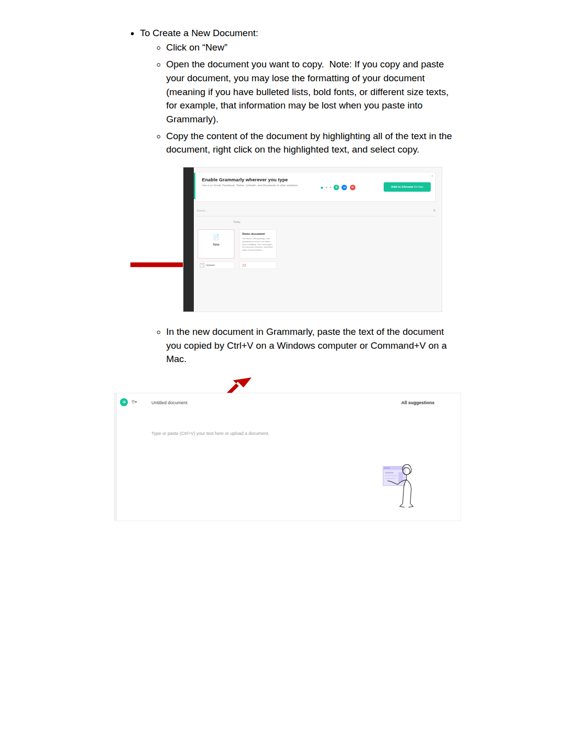To Create a New Document:
Click on “New”
Open the document you want to copy. Note: If you copy and paste your document, you may lose the formatting of your document (meaning if you have bulleted lists, bold fonts, or different size texts, for example, that information may be lost when you paste into Grammarly).
Copy the content of the document by highlighting all of the text in the document, right click on the highlighted text, and select copy.
Enable Grammarly wherever you type
Use it on Gmail, Facebook, Twitter, LinkedIn, and thousands of other websites.
G m M
Add to Chrome It’s free
×
Search…
⚲
Today
📄
New
+ Upload
Demo document
The basics Misspellings and grammatical errors can effect your credibility. The same goes for misused commas, and other types of punctuation…
23
In the new document in Grammarly, paste the text of the document you copied by Ctrl+V on a Windows computer or Command+V on a Mac.
G
☰▾
Untitled document
All suggestions
Type or paste (Ctrl+V) your text here or upload a document.